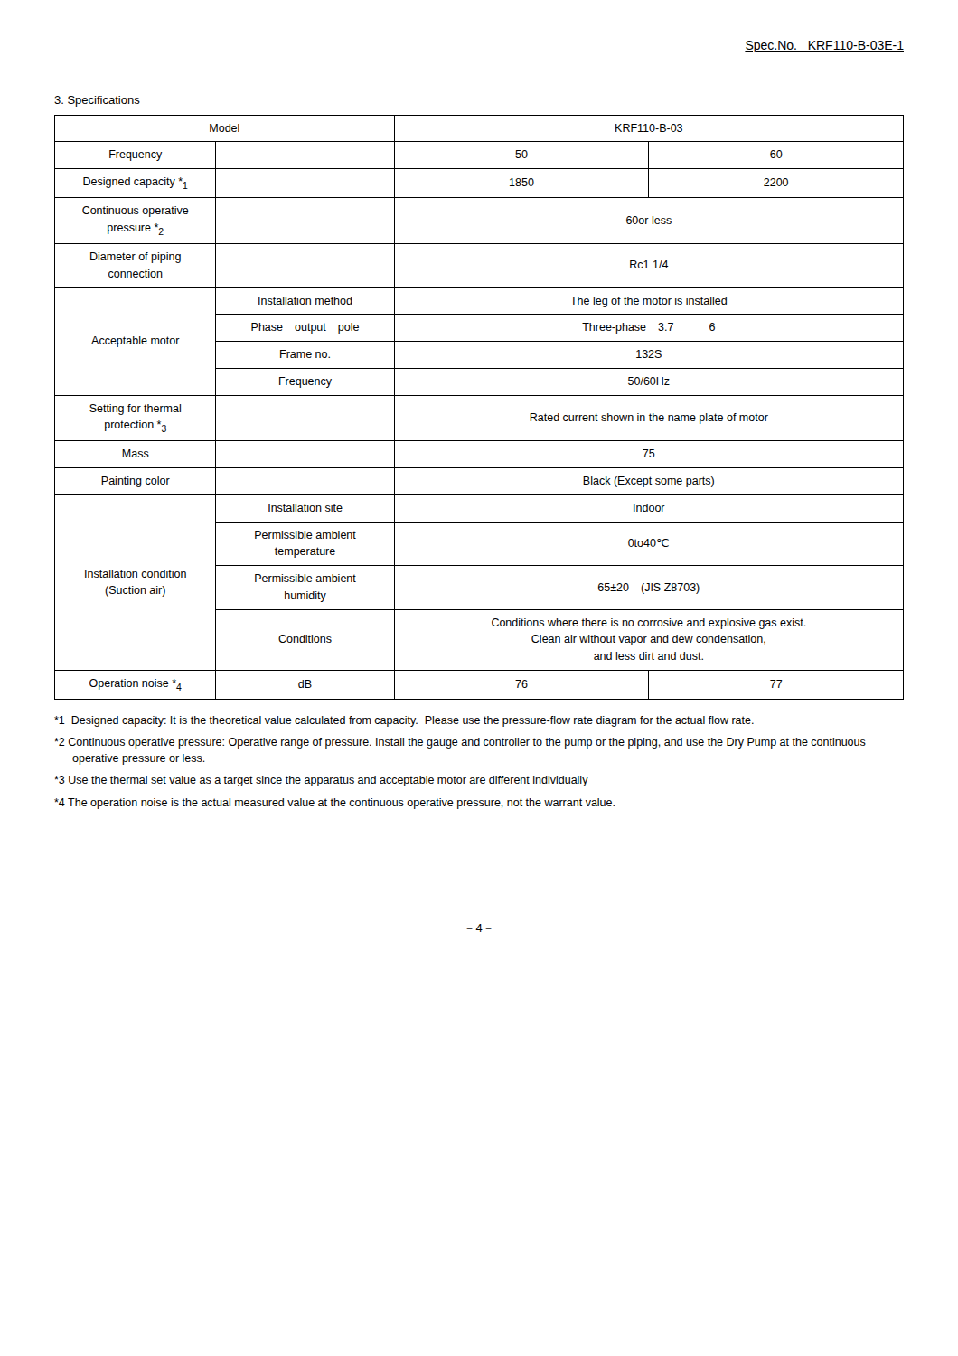Spec.No. KRF110-B-03E-1
3. Specifications
| Model | KRF110-B-03 |
| Frequency | | 50 | 60 |
| Designed capacity * 1 | | 1850 | 2200 |
| Continuous operative pressure * 2 | | 60or less |
| Diameter of piping connection | | Rc1 1/4 |
| Acceptable motor | Installation method | The leg of the motor is installed |
| Phase output pole | Three-phase 3.7 6 |
| Frame no. | 132S |
| Frequency | 50/60Hz |
| Setting for thermal protection * 3 | | Rated current shown in the name plate of motor |
| Mass | | 75 |
| Painting color | | Black (Except some parts) |
| Installation condition (Suction air) | Installation site | Indoor |
| Permissible ambient temperature | 0to40℃ |
| Permissible ambient humidity | 65±20 (JIS Z8703) |
| Conditions | Conditions where there is no corrosive and explosive gas exist. Clean air without vapor and dew condensation, and less dirt and dust. |
| Operation noise * 4 | dB | 76 | 77 |
*1 Designed capacity: It is the theoretical value calculated from capacity. Please use the pressure-flow rate diagram for the actual flow rate.
*2 Continuous operative pressure: Operative range of pressure. Install the gauge and controller to the pump or the piping, and use the Dry Pump at the continuous operative pressure or less.
*3 Use the thermal set value as a target since the apparatus and acceptable motor are different individually
*4 The operation noise is the actual measured value at the continuous operative pressure, not the warrant value.
－4－